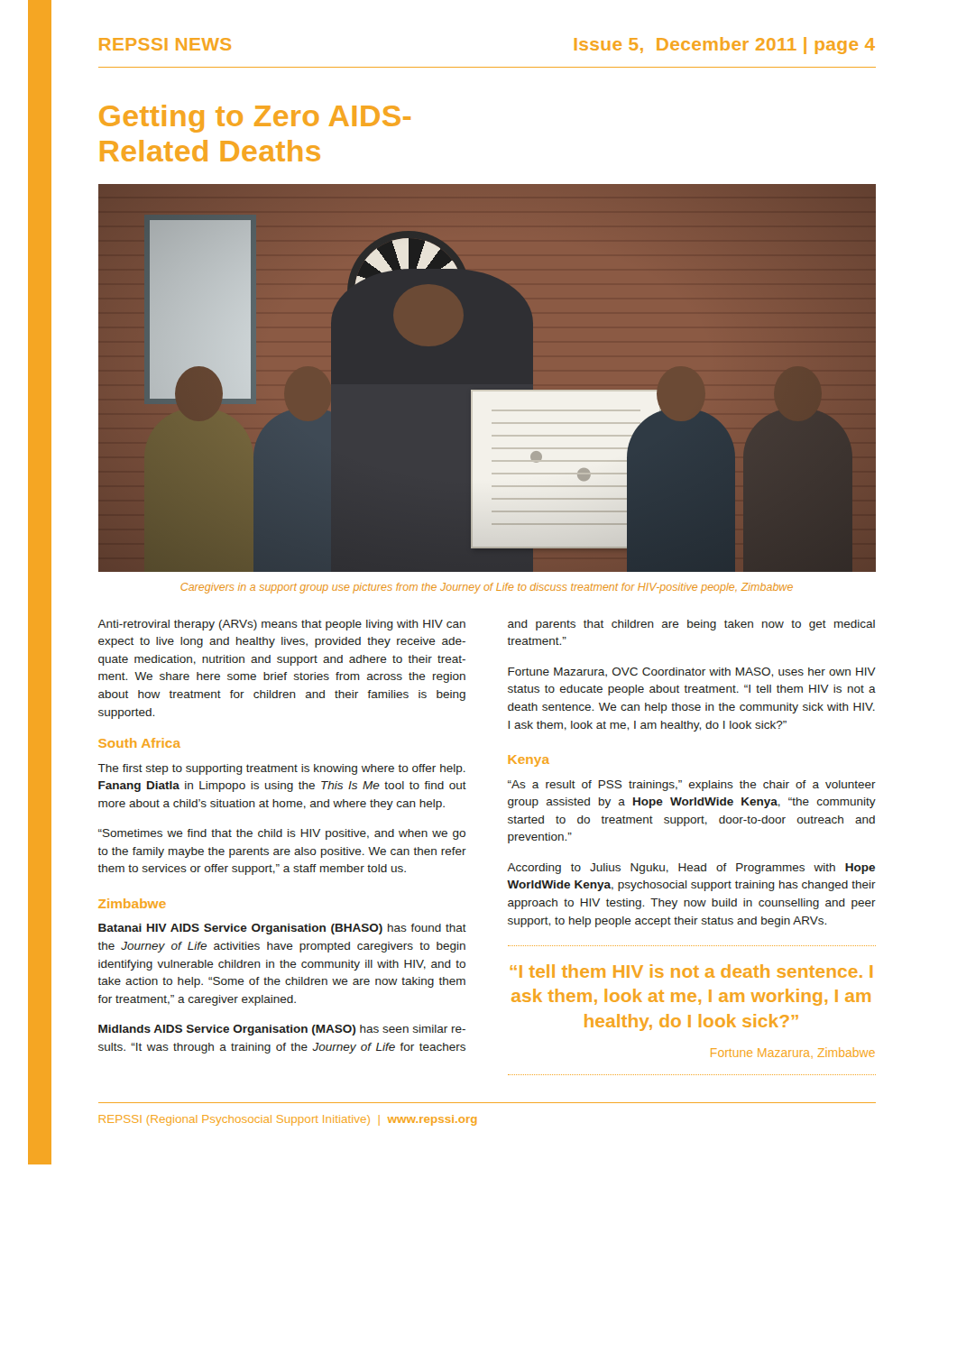REPSSI NEWS
Issue 5, December 2011 | page 4
Getting to Zero AIDS-
Related Deaths
Caregivers in a support group use pictures from the Journey of Life to discuss treatment for HIV-positive people, Zimbabwe
Anti-retroviral therapy (ARVs) means that people living with HIV can expect to live long and healthy lives, provided they receive adequate medication, nutrition and support and adhere to their treatment. We share here some brief stories from across the region about how treatment for children and their families is being supported.
South Africa
The first step to supporting treatment is knowing where to offer help. Fanang Diatla in Limpopo is using the This Is Me tool to find out more about a child’s situation at home, and where they can help.
“Sometimes we find that the child is HIV positive, and when we go to the family maybe the parents are also positive. We can then refer them to services or offer support,” a staff member told us.
Zimbabwe
Batanai HIV AIDS Service Organisation (BHASO) has found that the Journey of Life activities have prompted caregivers to begin identifying vulnerable children in the community ill with HIV, and to take action to help. “Some of the children we are now taking them for treatment,” a caregiver explained.
Midlands AIDS Service Organisation (MASO) has seen similar results. “It was through a training of the Journey of Life for teachers and parents that children are being taken now to get medical treatment.”
Fortune Mazarura, OVC Coordinator with MASO, uses her own HIV status to educate people about treatment. “I tell them HIV is not a death sentence. We can help those in the community sick with HIV. I ask them, look at me, I am healthy, do I look sick?”
Kenya
“As a result of PSS trainings,” explains the chair of a volunteer group assisted by a Hope WorldWide Kenya, “the community started to do treatment support, door-to-door outreach and prevention.”
According to Julius Nguku, Head of Programmes with Hope WorldWide Kenya, psychosocial support training has changed their approach to HIV testing. They now build in counselling and peer support, to help people accept their status and begin ARVs.
“I tell them HIV is not a death sentence. I ask them, look at me, I am working, I am healthy, do I look sick?”
Fortune Mazarura, Zimbabwe
REPSSI (Regional Psychosocial Support Initiative) | www.repssi.org